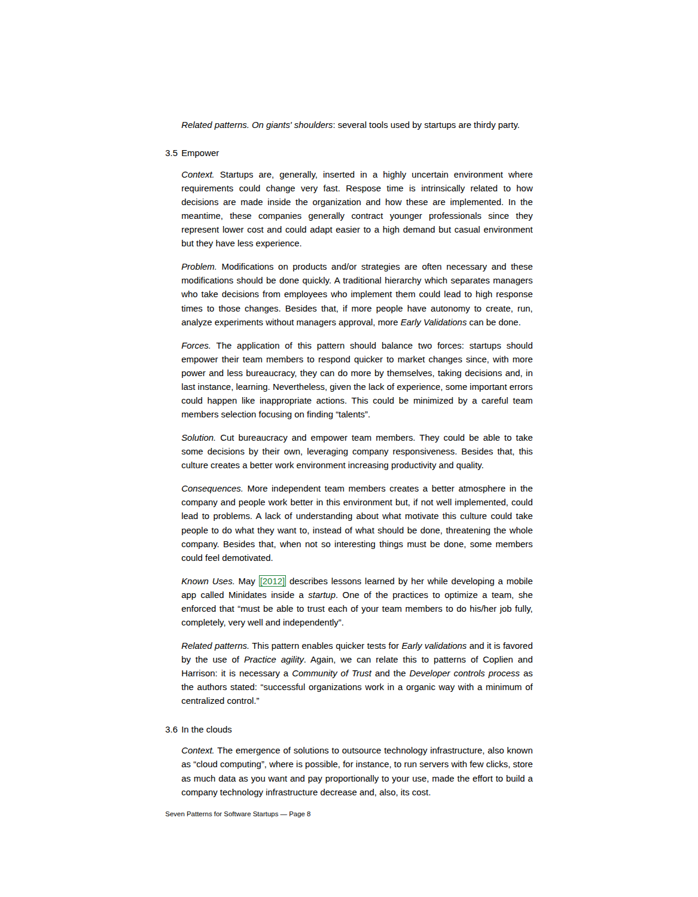Related patterns. On giants' shoulders: several tools used by startups are thirdy party.
3.5 Empower
Context. Startups are, generally, inserted in a highly uncertain environment where requirements could change very fast. Respose time is intrinsically related to how decisions are made inside the organization and how these are implemented. In the meantime, these companies generally contract younger professionals since they represent lower cost and could adapt easier to a high demand but casual environment but they have less experience.
Problem. Modifications on products and/or strategies are often necessary and these modifications should be done quickly. A traditional hierarchy which separates managers who take decisions from employees who implement them could lead to high response times to those changes. Besides that, if more people have autonomy to create, run, analyze experiments without managers approval, more Early Validations can be done.
Forces. The application of this pattern should balance two forces: startups should empower their team members to respond quicker to market changes since, with more power and less bureaucracy, they can do more by themselves, taking decisions and, in last instance, learning. Nevertheless, given the lack of experience, some important errors could happen like inappropriate actions. This could be minimized by a careful team members selection focusing on finding “talents”.
Solution. Cut bureaucracy and empower team members. They could be able to take some decisions by their own, leveraging company responsiveness. Besides that, this culture creates a better work environment increasing productivity and quality.
Consequences. More independent team members creates a better atmosphere in the company and people work better in this environment but, if not well implemented, could lead to problems. A lack of understanding about what motivate this culture could take people to do what they want to, instead of what should be done, threatening the whole company. Besides that, when not so interesting things must be done, some members could feel demotivated.
Known Uses. May [2012] describes lessons learned by her while developing a mobile app called Minidates inside a startup. One of the practices to optimize a team, she enforced that “must be able to trust each of your team members to do his/her job fully, completely, very well and independently”.
Related patterns. This pattern enables quicker tests for Early validations and it is favored by the use of Practice agility. Again, we can relate this to patterns of Coplien and Harrison: it is necessary a Community of Trust and the Developer controls process as the authors stated: “successful organizations work in a organic way with a minimum of centralized control.”
3.6 In the clouds
Context. The emergence of solutions to outsource technology infrastructure, also known as “cloud computing”, where is possible, for instance, to run servers with few clicks, store as much data as you want and pay proportionally to your use, made the effort to build a company technology infrastructure decrease and, also, its cost.
Seven Patterns for Software Startups — Page 8